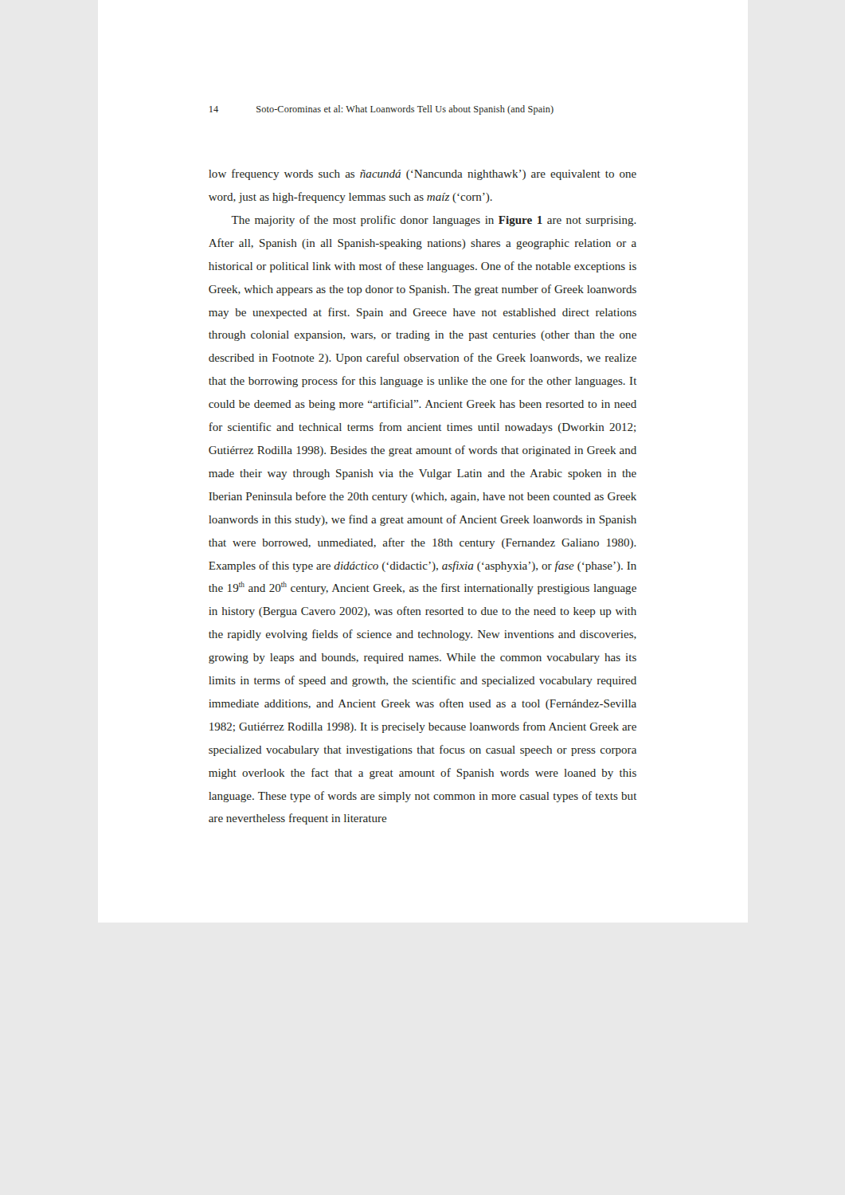14 Soto-Corominas et al: What Loanwords Tell Us about Spanish (and Spain)
low frequency words such as ñacundá (‘Nancunda nighthawk’) are equivalent to one word, just as high-frequency lemmas such as maíz (‘corn’).
The majority of the most prolific donor languages in Figure 1 are not surprising. After all, Spanish (in all Spanish-speaking nations) shares a geographic relation or a historical or political link with most of these languages. One of the notable exceptions is Greek, which appears as the top donor to Spanish. The great number of Greek loanwords may be unexpected at first. Spain and Greece have not established direct relations through colonial expansion, wars, or trading in the past centuries (other than the one described in Footnote 2). Upon careful observation of the Greek loanwords, we realize that the borrowing process for this language is unlike the one for the other languages. It could be deemed as being more “artificial”. Ancient Greek has been resorted to in need for scientific and technical terms from ancient times until nowadays (Dworkin 2012; Gutiérrez Rodilla 1998). Besides the great amount of words that originated in Greek and made their way through Spanish via the Vulgar Latin and the Arabic spoken in the Iberian Peninsula before the 20th century (which, again, have not been counted as Greek loanwords in this study), we find a great amount of Ancient Greek loanwords in Spanish that were borrowed, unmediated, after the 18th century (Fernandez Galiano 1980). Examples of this type are didáctico (‘didactic’), asfixia (‘asphyxia’), or fase (‘phase’). In the 19th and 20th century, Ancient Greek, as the first internationally prestigious language in history (Bergua Cavero 2002), was often resorted to due to the need to keep up with the rapidly evolving fields of science and technology. New inventions and discoveries, growing by leaps and bounds, required names. While the common vocabulary has its limits in terms of speed and growth, the scientific and specialized vocabulary required immediate additions, and Ancient Greek was often used as a tool (Fernández-Sevilla 1982; Gutiérrez Rodilla 1998). It is precisely because loanwords from Ancient Greek are specialized vocabulary that investigations that focus on casual speech or press corpora might overlook the fact that a great amount of Spanish words were loaned by this language. These type of words are simply not common in more casual types of texts but are nevertheless frequent in literature